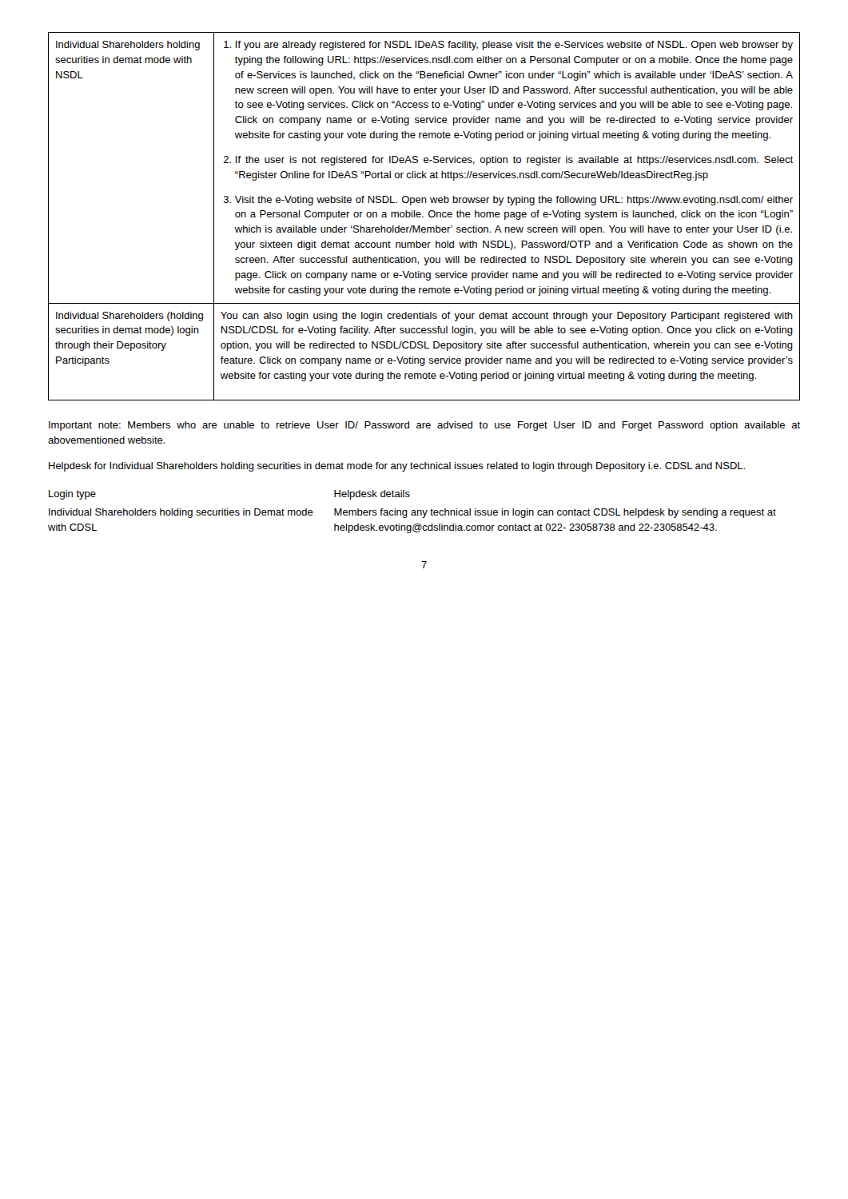| Individual Shareholders holding securities in demat mode with NSDL | If you are already registered for NSDL IDeAS facility, please visit the e-Services website of NSDL. Open web browser by typing the following URL: https://eservices.nsdl.com either on a Personal Computer or on a mobile. Once the home page of e-Services is launched, click on the “Beneficial Owner” icon under “Login” which is available under ‘IDeAS’ section. A new screen will open. You will have to enter your User ID and Password. After successful authentication, you will be able to see e-Voting services. Click on “Access to e-Voting” under e-Voting services and you will be able to see e-Voting page. Click on company name or e-Voting service provider name and you will be re-directed to e-Voting service provider website for casting your vote during the remote e-Voting period or joining virtual meeting & voting during the meeting. If the user is not registered for IDeAS e-Services, option to register is available at https://eservices.nsdl.com. Select “Register Online for IDeAS “Portal or click at https://eservices.nsdl.com/SecureWeb/IdeasDirectReg.jsp Visit the e-Voting website of NSDL. Open web browser by typing the following URL: https://www.evoting.nsdl.com/ either on a Personal Computer or on a mobile. Once the home page of e-Voting system is launched, click on the icon “Login” which is available under ‘Shareholder/Member’ section. A new screen will open. You will have to enter your User ID (i.e. your sixteen digit demat account number hold with NSDL), Password/OTP and a Verification Code as shown on the screen. After successful authentication, you will be redirected to NSDL Depository site wherein you can see e-Voting page. Click on company name or e-Voting service provider name and you will be redirected to e-Voting service provider website for casting your vote during the remote e-Voting period or joining virtual meeting & voting during the meeting. |
| Individual Shareholders (holding securities in demat mode) login through their Depository Participants | You can also login using the login credentials of your demat account through your Depository Participant registered with NSDL/CDSL for e-Voting facility. After successful login, you will be able to see e-Voting option. Once you click on e-Voting option, you will be redirected to NSDL/CDSL Depository site after successful authentication, wherein you can see e-Voting feature. Click on company name or e-Voting service provider name and you will be redirected to e-Voting service provider’s website for casting your vote during the remote e-Voting period or joining virtual meeting & voting during the meeting. |
Important note: Members who are unable to retrieve User ID/ Password are advised to use Forget User ID and Forget Password option available at abovementioned website.
Helpdesk for Individual Shareholders holding securities in demat mode for any technical issues related to login through Depository i.e. CDSL and NSDL.
| Login type | Helpdesk details |
| Individual Shareholders holding securities in Demat mode with CDSL | Members facing any technical issue in login can contact CDSL helpdesk by sending a request at helpdesk.evoting@cdslindia.comor contact at 022- 23058738 and 22-23058542-43. |
7